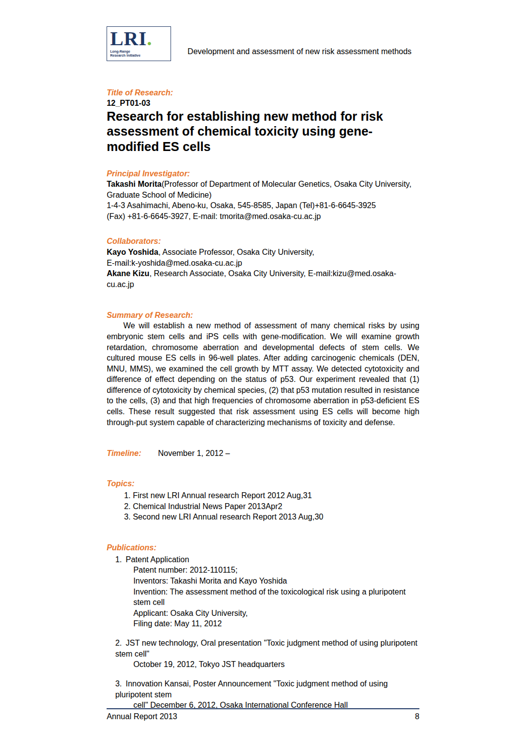LRI.
Long-Range
Research Initiative
Development and assessment of new risk assessment methods
Title of Research:
12_PT01-03
Research for establishing new method for risk assessment of chemical toxicity using gene-modified ES cells
Principal Investigator:
Takashi Morita(Professor of Department of Molecular Genetics, Osaka City University, Graduate School of Medicine)
1-4-3 Asahimachi, Abeno-ku, Osaka, 545-8585, Japan (Tel)+81-6-6645-3925
(Fax) +81-6-6645-3927, E-mail: tmorita@med.osaka-cu.ac.jp
Collaborators:
Kayo Yoshida, Associate Professor, Osaka City University,
E-mail:k-yoshida@med.osaka-cu.ac.jp
Akane Kizu, Research Associate, Osaka City University, E-mail:kizu@med.osaka-cu.ac.jp
Summary of Research:
We will establish a new method of assessment of many chemical risks by using embryonic stem cells and iPS cells with gene-modification. We will examine growth retardation, chromosome aberration and developmental defects of stem cells. We cultured mouse ES cells in 96-well plates. After adding carcinogenic chemicals (DEN, MNU, MMS), we examined the cell growth by MTT assay. We detected cytotoxicity and difference of effect depending on the status of p53. Our experiment revealed that (1) difference of cytotoxicity by chemical species, (2) that p53 mutation resulted in resistance to the cells, (3) and that high frequencies of chromosome aberration in p53-deficient ES cells. These result suggested that risk assessment using ES cells will become high through-put system capable of characterizing mechanisms of toxicity and defense.
Timeline:
November 1, 2012 –
Topics:
First new LRI Annual research Report 2012 Aug,31
Chemical Industrial News Paper 2013Apr2
Second new LRI Annual research Report 2013 Aug,30
Publications:
1. Patent Application
Patent number: 2012-110115;
Inventors: Takashi Morita and Kayo Yoshida
Invention: The assessment method of the toxicological risk using a pluripotent stem cell
Applicant: Osaka City University,
Filing date: May 11, 2012
2. JST new technology, Oral presentation "Toxic judgment method of using pluripotent stem cell"
October 19, 2012, Tokyo JST headquarters
3. Innovation Kansai, Poster Announcement "Toxic judgment method of using pluripotent stem
cell" December 6, 2012, Osaka International Conference Hall
Annual Report 2013 8